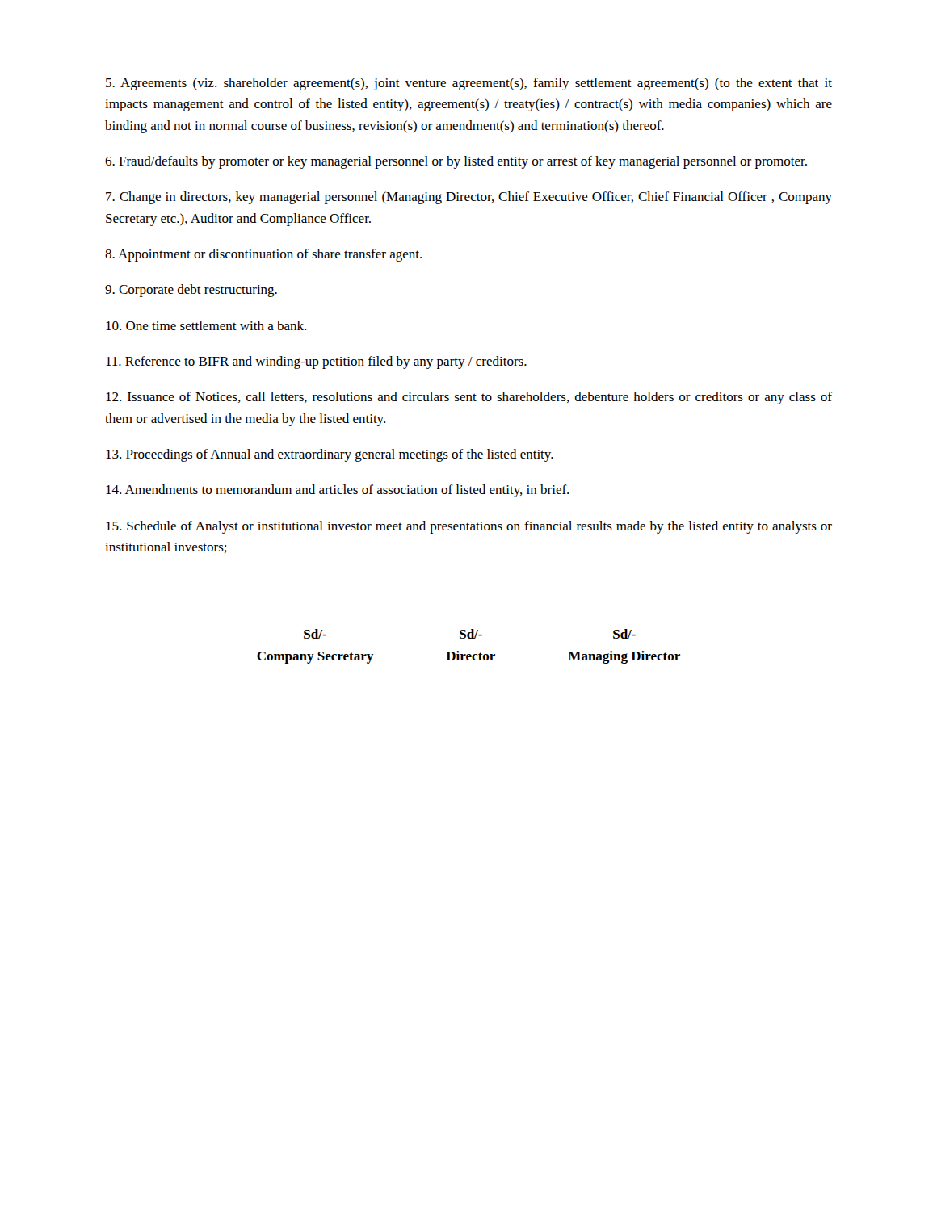5. Agreements (viz. shareholder agreement(s), joint venture agreement(s), family settlement agreement(s) (to the extent that it impacts management and control of the listed entity), agreement(s) / treaty(ies) / contract(s) with media companies) which are binding and not in normal course of business, revision(s) or amendment(s) and termination(s) thereof.
6. Fraud/defaults by promoter or key managerial personnel or by listed entity or arrest of key managerial personnel or promoter.
7. Change in directors, key managerial personnel (Managing Director, Chief Executive Officer, Chief Financial Officer , Company Secretary etc.), Auditor and Compliance Officer.
8. Appointment or discontinuation of share transfer agent.
9. Corporate debt restructuring.
10. One time settlement with a bank.
11. Reference to BIFR and winding-up petition filed by any party / creditors.
12. Issuance of Notices, call letters, resolutions and circulars sent to shareholders, debenture holders or creditors or any class of them or advertised in the media by the listed entity.
13. Proceedings of Annual and extraordinary general meetings of the listed entity.
14. Amendments to memorandum and articles of association of listed entity, in brief.
15. Schedule of Analyst or institutional investor meet and presentations on financial results made by the listed entity to analysts or institutional investors;
Sd/-
Company Secretary
Sd/-
Director
Sd/-
Managing Director